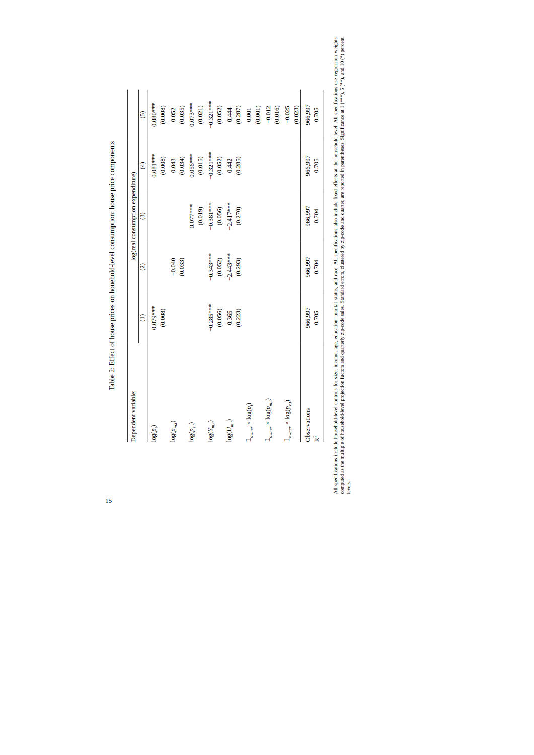Table 2: Effect of house prices on houehold-level consumption: house price components
| Dependent variable: | log(real consumption expenditure) |
| | (1) | (2) | (3) | (4) | (5) |
| log( p t ) | 0.079*** | | | 0.081*** | 0.080*** |
| | (0.008) | | | (0.008) | (0.008) |
| log( p m,t ) | | −0.040 | | 0.043 | 0.052 |
| | | (0.033) | | (0.034) | (0.035) |
| log( p z,t ) | | | 0.077*** | 0.056*** | 0.073*** |
| | | | (0.019) | (0.015) | (0.021) |
| log( Y m,t ) | −0.285*** | −0.343*** | −0.381*** | −0.321*** | −0.321*** |
| | (0.056) | (0.052) | (0.056) | (0.052) | (0.052) |
| log( U m,t ) | 0.365 | −2.443*** | −2.417*** | 0.442 | 0.444 |
| | (0.223) | (0.293) | (0.270) | (0.285) | (0.287) |
| 𝟙 owner × log( p t ) | | | | | 0.001 |
| | | | | | (0.001) |
| 𝟙 owner × log( p m,t ) | | | | | −0.012 |
| | | | | | (0.016) |
| 𝟙 owner × log( p z,t ) | | | | | −0.025 |
| | | | | | (0.023) |
| Observations | 966,997 | 966,997 | 966,997 | 966,997 | 966,997 |
| R 2 | 0.705 | 0.704 | 0.704 | 0.705 | 0.705 |
All specifications include household-level controls for size, income, age, education, marital status, and race. All specifications also include fixed effects at the household level. All specifications use regression weights computed as the multiple of household-level projection factors and quarterly zip-code sales. Standard errors, clustered by zip-code and quarter, are reported in parentheses. Significance at 1 (***), 5 (**), and 10 (*) percent levels.
15